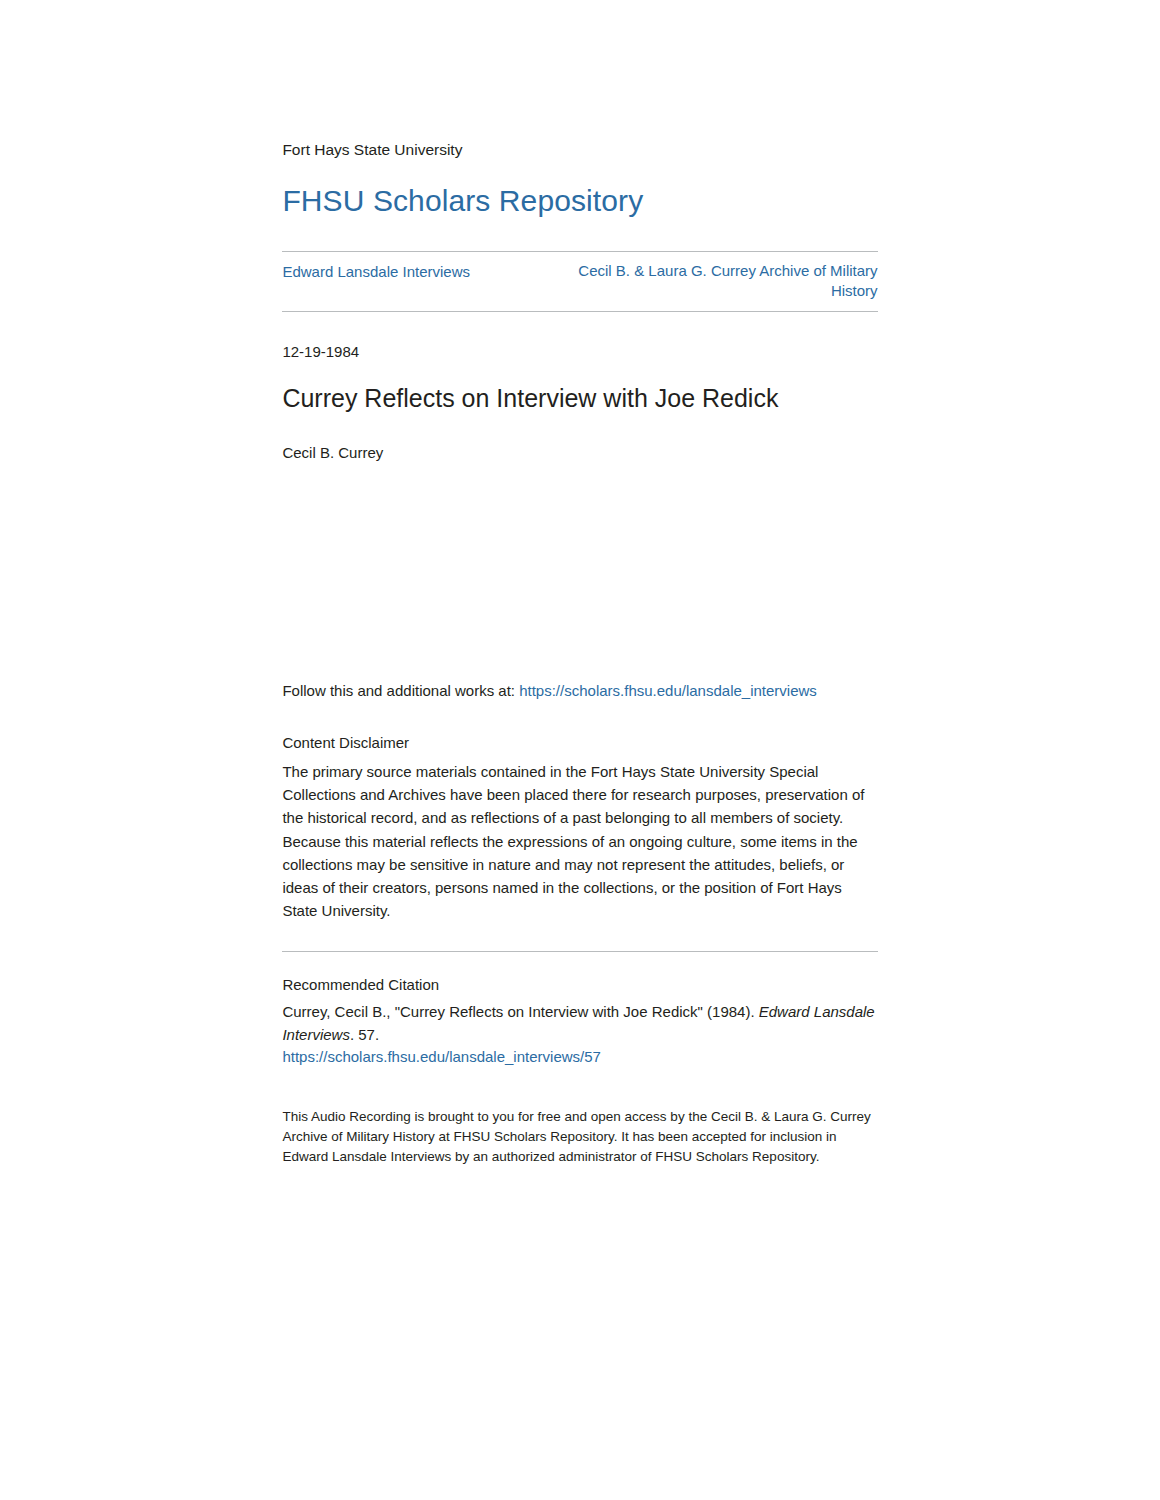Fort Hays State University
FHSU Scholars Repository
Edward Lansdale Interviews
Cecil B. & Laura G. Currey Archive of Military History
12-19-1984
Currey Reflects on Interview with Joe Redick
Cecil B. Currey
Follow this and additional works at: https://scholars.fhsu.edu/lansdale_interviews
Content Disclaimer
The primary source materials contained in the Fort Hays State University Special Collections and Archives have been placed there for research purposes, preservation of the historical record, and as reflections of a past belonging to all members of society. Because this material reflects the expressions of an ongoing culture, some items in the collections may be sensitive in nature and may not represent the attitudes, beliefs, or ideas of their creators, persons named in the collections, or the position of Fort Hays State University.
Recommended Citation
Currey, Cecil B., "Currey Reflects on Interview with Joe Redick" (1984). Edward Lansdale Interviews. 57.
https://scholars.fhsu.edu/lansdale_interviews/57
This Audio Recording is brought to you for free and open access by the Cecil B. & Laura G. Currey Archive of Military History at FHSU Scholars Repository. It has been accepted for inclusion in Edward Lansdale Interviews by an authorized administrator of FHSU Scholars Repository.